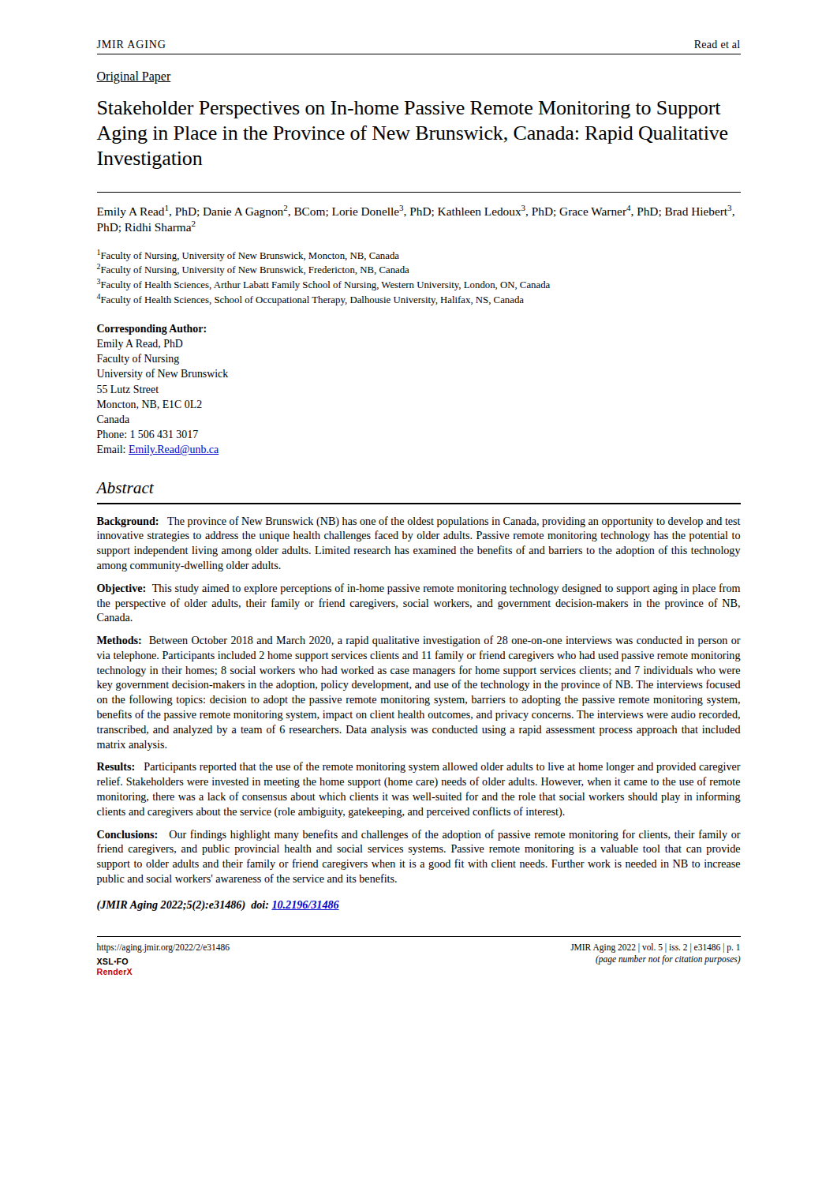JMIR AGING Read et al
Original Paper
Stakeholder Perspectives on In-home Passive Remote Monitoring to Support Aging in Place in the Province of New Brunswick, Canada: Rapid Qualitative Investigation
Emily A Read1, PhD; Danie A Gagnon2, BCom; Lorie Donelle3, PhD; Kathleen Ledoux3, PhD; Grace Warner4, PhD; Brad Hiebert3, PhD; Ridhi Sharma2
1 Faculty of Nursing, University of New Brunswick, Moncton, NB, Canada
2 Faculty of Nursing, University of New Brunswick, Fredericton, NB, Canada
3 Faculty of Health Sciences, Arthur Labatt Family School of Nursing, Western University, London, ON, Canada
4 Faculty of Health Sciences, School of Occupational Therapy, Dalhousie University, Halifax, NS, Canada
Corresponding Author:
Emily A Read, PhD
Faculty of Nursing
University of New Brunswick
55 Lutz Street
Moncton, NB, E1C 0L2
Canada
Phone: 1 506 431 3017
Email: Emily.Read@unb.ca
Abstract
Background: The province of New Brunswick (NB) has one of the oldest populations in Canada, providing an opportunity to develop and test innovative strategies to address the unique health challenges faced by older adults. Passive remote monitoring technology has the potential to support independent living among older adults. Limited research has examined the benefits of and barriers to the adoption of this technology among community-dwelling older adults.
Objective: This study aimed to explore perceptions of in-home passive remote monitoring technology designed to support aging in place from the perspective of older adults, their family or friend caregivers, social workers, and government decision-makers in the province of NB, Canada.
Methods: Between October 2018 and March 2020, a rapid qualitative investigation of 28 one-on-one interviews was conducted in person or via telephone. Participants included 2 home support services clients and 11 family or friend caregivers who had used passive remote monitoring technology in their homes; 8 social workers who had worked as case managers for home support services clients; and 7 individuals who were key government decision-makers in the adoption, policy development, and use of the technology in the province of NB. The interviews focused on the following topics: decision to adopt the passive remote monitoring system, barriers to adopting the passive remote monitoring system, benefits of the passive remote monitoring system, impact on client health outcomes, and privacy concerns. The interviews were audio recorded, transcribed, and analyzed by a team of 6 researchers. Data analysis was conducted using a rapid assessment process approach that included matrix analysis.
Results: Participants reported that the use of the remote monitoring system allowed older adults to live at home longer and provided caregiver relief. Stakeholders were invested in meeting the home support (home care) needs of older adults. However, when it came to the use of remote monitoring, there was a lack of consensus about which clients it was well-suited for and the role that social workers should play in informing clients and caregivers about the service (role ambiguity, gatekeeping, and perceived conflicts of interest).
Conclusions: Our findings highlight many benefits and challenges of the adoption of passive remote monitoring for clients, their family or friend caregivers, and public provincial health and social services systems. Passive remote monitoring is a valuable tool that can provide support to older adults and their family or friend caregivers when it is a good fit with client needs. Further work is needed in NB to increase public and social workers' awareness of the service and its benefits.
(JMIR Aging 2022;5(2):e31486) doi: 10.2196/31486
https://aging.jmir.org/2022/2/e31486
XSL•FO
RenderX
JMIR Aging 2022 | vol. 5 | iss. 2 | e31486 | p. 1
(page number not for citation purposes)